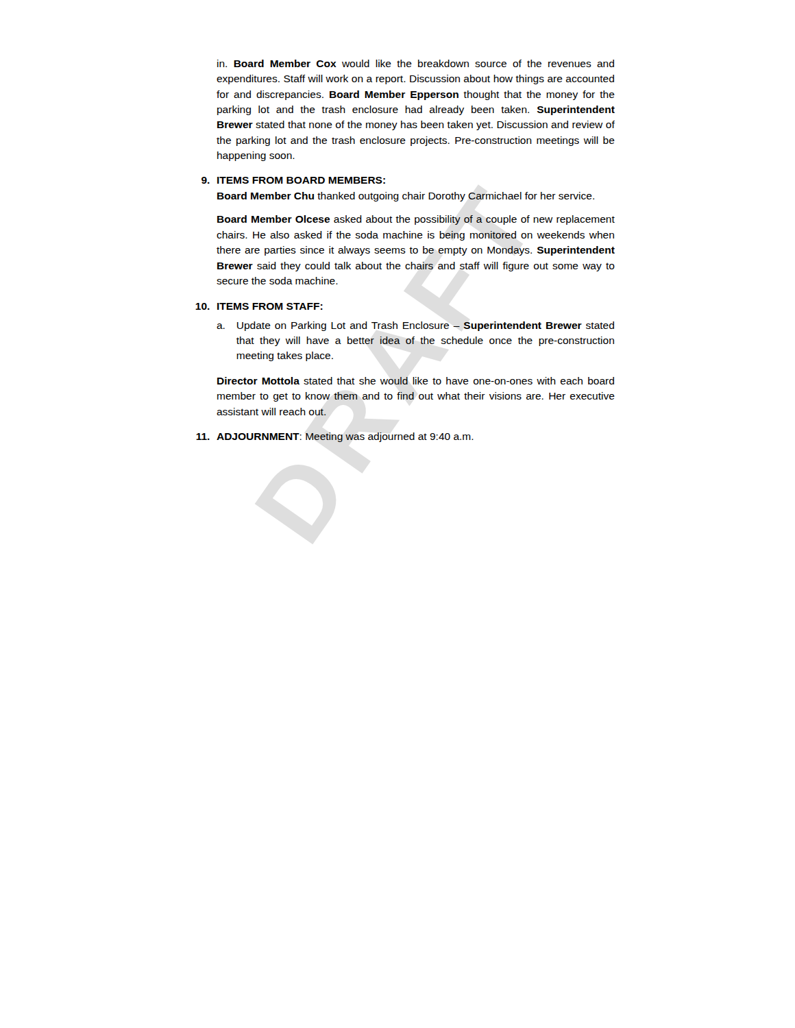DRAFT
in. Board Member Cox would like the breakdown source of the revenues and expenditures. Staff will work on a report. Discussion about how things are accounted for and discrepancies. Board Member Epperson thought that the money for the parking lot and the trash enclosure had already been taken. Superintendent Brewer stated that none of the money has been taken yet. Discussion and review of the parking lot and the trash enclosure projects. Pre-construction meetings will be happening soon.
9. Items from Board Members:
Board Member Chu thanked outgoing chair Dorothy Carmichael for her service.
Board Member Olcese asked about the possibility of a couple of new replacement chairs. He also asked if the soda machine is being monitored on weekends when there are parties since it always seems to be empty on Mondays. Superintendent Brewer said they could talk about the chairs and staff will figure out some way to secure the soda machine.
10. Items from Staff:
a. Update on Parking Lot and Trash Enclosure – Superintendent Brewer stated that they will have a better idea of the schedule once the pre-construction meeting takes place.
Director Mottola stated that she would like to have one-on-ones with each board member to get to know them and to find out what their visions are. Her executive assistant will reach out.
11. ADJOURNMENT: Meeting was adjourned at 9:40 a.m.